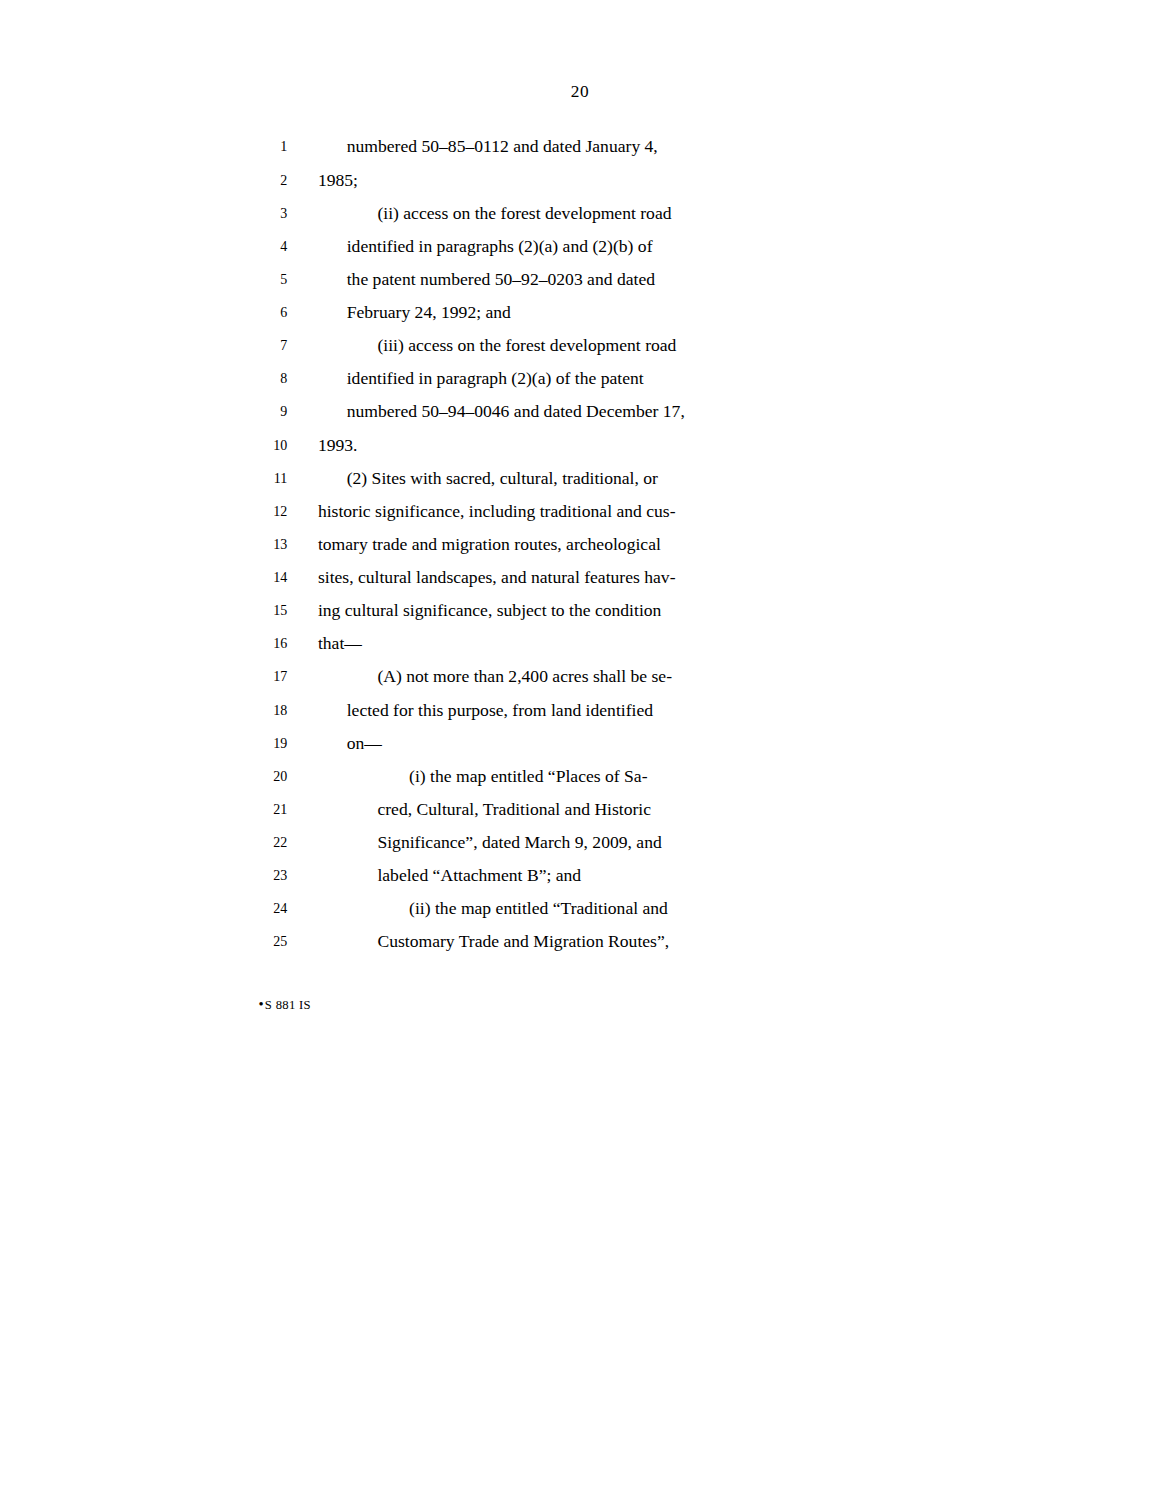20
numbered 50–85–0112 and dated January 4,
1985;
(ii) access on the forest development road
identified in paragraphs (2)(a) and (2)(b) of
the patent numbered 50–92–0203 and dated
February 24, 1992; and
(iii) access on the forest development road
identified in paragraph (2)(a) of the patent
numbered 50–94–0046 and dated December 17,
1993.
(2) Sites with sacred, cultural, traditional, or
historic significance, including traditional and cus-
tomary trade and migration routes, archeological
sites, cultural landscapes, and natural features hav-
ing cultural significance, subject to the condition
that—
(A) not more than 2,400 acres shall be se-
lected for this purpose, from land identified
on—
(i) the map entitled “Places of Sa-
cred, Cultural, Traditional and Historic
Significance”, dated March 9, 2009, and
labeled “Attachment B”; and
(ii) the map entitled “Traditional and
Customary Trade and Migration Routes”,
•S 881 IS